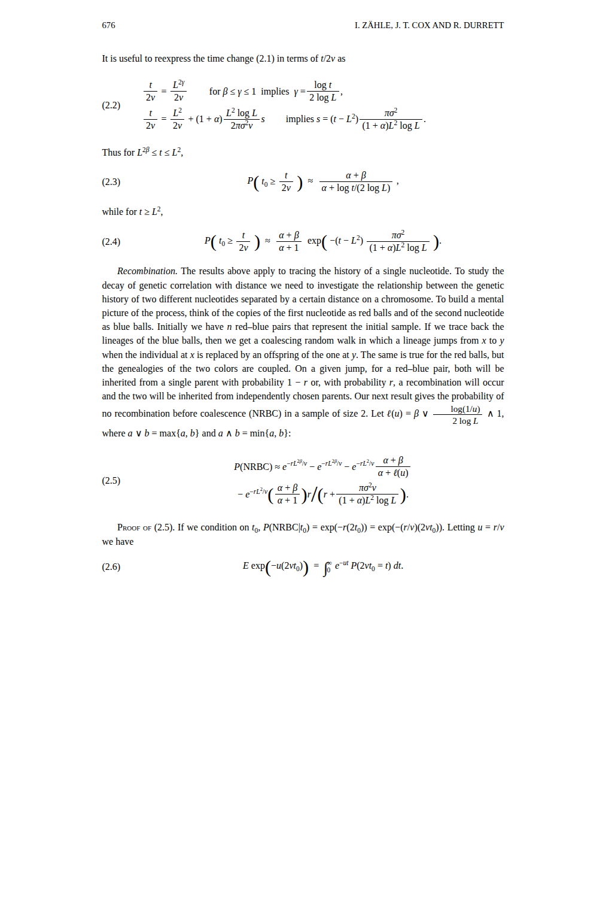676 I. ZÄHLE, J. T. COX AND R. DURRETT
It is useful to reexpress the time change (2.1) in terms of t/2ν as
(2.2)
t 2ν = L2γ 2ν for β ≤ γ ≤ 1 implies γ = log t 2 log L ,
t 2ν = L22ν + (1 + α) L2 log L 2πσ2ν s implies s = (t − L2) πσ2(1 + α)L2 log L .
Thus for L2β ≤ t ≤ L2,
(2.3)
P( t0 ≥ t 2ν ) ≈ α + β α + log t/(2 log L) ,
while for t ≥ L2,
(2.4)
P( t0 ≥ t 2ν ) ≈ α + β α + 1 exp( −(t − L2) πσ2(1 + α)L2 log L ).
Recombination. The results above apply to tracing the history of a single nucleotide. To study the decay of genetic correlation with distance we need to investigate the relationship between the genetic history of two different nucleotides separated by a certain distance on a chromosome. To build a mental picture of the process, think of the copies of the first nucleotide as red balls and of the second nucleotide as blue balls. Initially we have n red–blue pairs that represent the initial sample. If we trace back the lineages of the blue balls, then we get a coalescing random walk in which a lineage jumps from x to y when the individual at x is replaced by an offspring of the one at y. The same is true for the red balls, but the genealogies of the two colors are coupled. On a given jump, for a red–blue pair, both will be inherited from a single parent with probability 1 − r or, with probability r, a recombination will occur and the two will be inherited from independently chosen parents. Our next result gives the probability of no recombination before coalescence (NRBC) in a sample of size 2. Let ℓ(u) = β ∨ log(1/u) 2 log L ∧ 1, where a ∨ b = max{a, b} and a ∧ b = min{a, b}:
(2.5)
P(NRBC) ≈ e−rL2β/ν − e−rL2β/ν − e−rL2/ν α + β α + ℓ(u)
− e−rL2/ν ( α + β α + 1 ) r / ( r + πσ2ν(1 + α)L2 log L ).
Proof of (2.5). If we condition on t0, P(NRBC|t0) = exp(−r(2t0)) = exp(−(r/ν)(2νt0)). Letting u = r/ν we have
(2.6)
E exp(−u(2νt0)) = ∫∞0 e−ut P(2νt0 = t) dt.